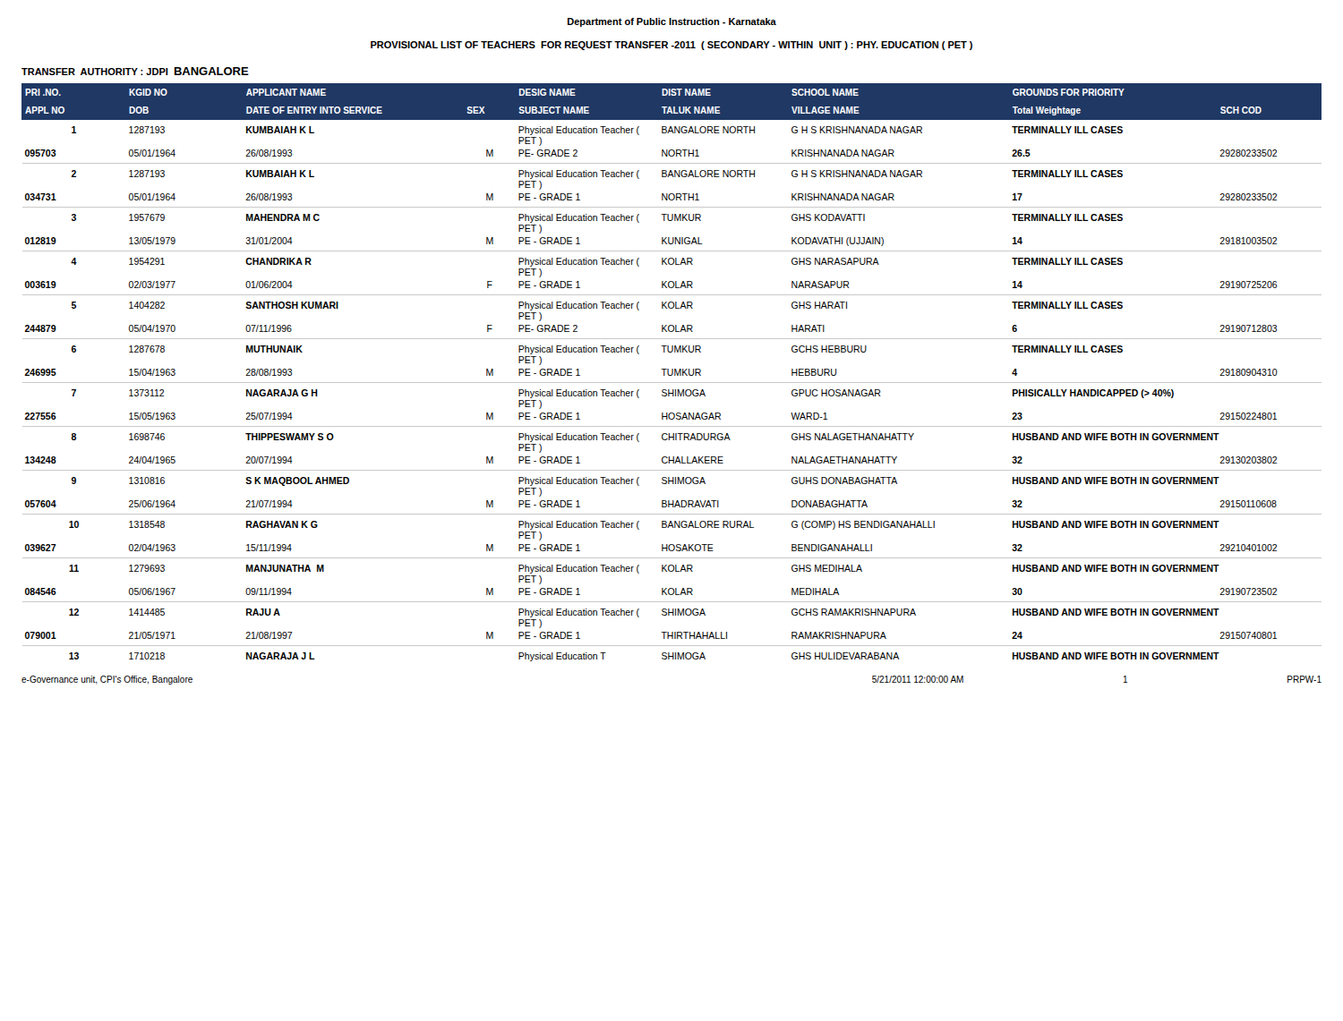Department of Public Instruction - Karnataka
PROVISIONAL LIST OF TEACHERS FOR REQUEST TRANSFER -2011 ( SECONDARY - WITHIN UNIT ) : PHY. EDUCATION ( PET )
TRANSFER AUTHORITY : JDPI BANGALORE
| PRI .NO. | KGID NO | APPLICANT NAME | | DESIG NAME | DIST NAME | SCHOOL NAME | GROUNDS FOR PRIORITY |
| --- | --- | --- | --- | --- | --- | --- | --- |
| APPL NO | DOB | DATE OF ENTRY INTO SERVICE | SEX | SUBJECT NAME | TALUK NAME | VILLAGE NAME | Total Weightage | SCH COD |
| 1 | 1287193 | KUMBAIAH K L | | Physical Education Teacher ( PET ) | BANGALORE NORTH | G H S KRISHNANADA NAGAR | TERMINALLY ILL CASES |
| 095703 | 05/01/1964 | 26/08/1993 | M | PE- GRADE 2 | NORTH1 | KRISHNANADA NAGAR | 26.5 | 29280233502 |
| 2 | 1287193 | KUMBAIAH K L | | Physical Education Teacher ( PET ) | BANGALORE NORTH | G H S KRISHNANADA NAGAR | TERMINALLY ILL CASES |
| 034731 | 05/01/1964 | 26/08/1993 | M | PE - GRADE 1 | NORTH1 | KRISHNANADA NAGAR | 17 | 29280233502 |
| 3 | 1957679 | MAHENDRA M C | | Physical Education Teacher ( PET ) | TUMKUR | GHS KODAVATTI | TERMINALLY ILL CASES |
| 012819 | 13/05/1979 | 31/01/2004 | M | PE - GRADE 1 | KUNIGAL | KODAVATHI (UJJAIN) | 14 | 29181003502 |
| 4 | 1954291 | CHANDRIKA R | | Physical Education Teacher ( PET ) | KOLAR | GHS NARASAPURA | TERMINALLY ILL CASES |
| 003619 | 02/03/1977 | 01/06/2004 | F | PE - GRADE 1 | KOLAR | NARASAPUR | 14 | 29190725206 |
| 5 | 1404282 | SANTHOSH KUMARI | | Physical Education Teacher ( PET ) | KOLAR | GHS HARATI | TERMINALLY ILL CASES |
| 244879 | 05/04/1970 | 07/11/1996 | F | PE- GRADE 2 | KOLAR | HARATI | 6 | 29190712803 |
| 6 | 1287678 | MUTHUNAIK | | Physical Education Teacher ( PET ) | TUMKUR | GCHS HEBBURU | TERMINALLY ILL CASES |
| 246995 | 15/04/1963 | 28/08/1993 | M | PE - GRADE 1 | TUMKUR | HEBBURU | 4 | 29180904310 |
| 7 | 1373112 | NAGARAJA G H | | Physical Education Teacher ( PET ) | SHIMOGA | GPUC HOSANAGAR | PHISICALLY HANDICAPPED (> 40%) |
| 227556 | 15/05/1963 | 25/07/1994 | M | PE - GRADE 1 | HOSANAGAR | WARD-1 | 23 | 29150224801 |
| 8 | 1698746 | THIPPESWAMY S O | | Physical Education Teacher ( PET ) | CHITRADURGA | GHS NALAGETHANAHATTY | HUSBAND AND WIFE BOTH IN GOVERNMENT |
| 134248 | 24/04/1965 | 20/07/1994 | M | PE - GRADE 1 | CHALLAKERE | NALAGAETHANAHATTY | 32 | 29130203802 |
| 9 | 1310816 | S K MAQBOOL AHMED | | Physical Education Teacher ( PET ) | SHIMOGA | GUHS DONABAGHATTA | HUSBAND AND WIFE BOTH IN GOVERNMENT |
| 057604 | 25/06/1964 | 21/07/1994 | M | PE - GRADE 1 | BHADRAVATI | DONABAGHATTA | 32 | 29150110608 |
| 10 | 1318548 | RAGHAVAN K G | | Physical Education Teacher ( PET ) | BANGALORE RURAL | G (COMP) HS BENDIGANAHALLI | HUSBAND AND WIFE BOTH IN GOVERNMENT |
| 039627 | 02/04/1963 | 15/11/1994 | M | PE - GRADE 1 | HOSAKOTE | BENDIGANAHALLI | 32 | 29210401002 |
| 11 | 1279693 | MANJUNATHA M | | Physical Education Teacher ( PET ) | KOLAR | GHS MEDIHALA | HUSBAND AND WIFE BOTH IN GOVERNMENT |
| 084546 | 05/06/1967 | 09/11/1994 | M | PE - GRADE 1 | KOLAR | MEDIHALA | 30 | 29190723502 |
| 12 | 1414485 | RAJU A | | Physical Education Teacher ( PET ) | SHIMOGA | GCHS RAMAKRISHNAPURA | HUSBAND AND WIFE BOTH IN GOVERNMENT |
| 079001 | 21/05/1971 | 21/08/1997 | M | PE - GRADE 1 | THIRTHAHALLI | RAMAKRISHNAPURA | 24 | 29150740801 |
| 13 | 1710218 | NAGARAJA J L | | Physical Education T | SHIMOGA | GHS HULIDEVARABANA | HUSBAND AND WIFE BOTH IN GOVERNMENT |
e-Governance unit, CPI's Office, Bangalore
5/21/2011 12:00:00 AM
1
PRPW-1